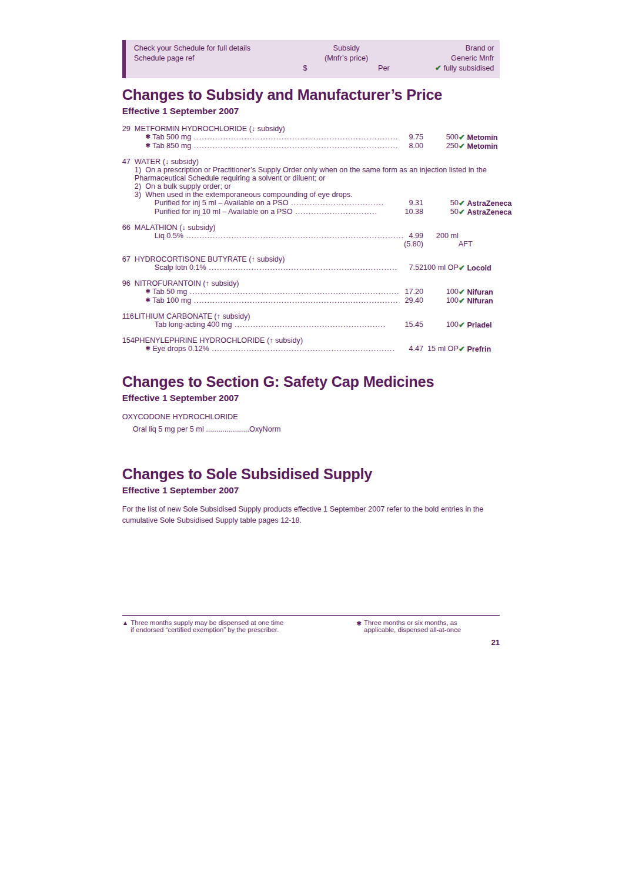Check your Schedule for full details
Schedule page ref
Subsidy
(Mnfr’s price)
$Per
Brand or
Generic Mnfr
✔ fully subsidised
Changes to Subsidy and Manufacturer’s Price
Effective 1 September 2007
| 29 | METFORMIN HYDROCHLORIDE (↓ subsidy) |
| | ✱ Tab 500 mg ............................................................................. | 9.75 | 500 | ✔ Metomin |
| | ✱ Tab 850 mg ............................................................................. | 8.00 | 250 | ✔ Metomin |
| 47 | WATER (↓ subsidy) |
| | 1) On a prescription or Practitioner’s Supply Order only when on the same form as an injection listed in the |
| | Pharmaceutical Schedule requiring a solvent or diluent; or |
| | 2) On a bulk supply order; or |
| | 3) When used in the extemporaneous compounding of eye drops. |
| | Purified for inj 5 ml – Available on a PSO ................................... | 9.31 | 50 | ✔ AstraZeneca |
| | Purified for inj 10 ml – Available on a PSO ............................... | 10.38 | 50 | ✔ AstraZeneca |
| 66 | MALATHION (↓ subsidy) |
| | Liq 0.5% .................................................................................. | 4.99 | 200 ml | |
| | | (5.80) | | AFT |
| 67 | HYDROCORTISONE BUTYRATE (↑ subsidy) |
| | Scalp lotn 0.1% ....................................................................... | 7.52 | 100 ml OP | ✔ Locoid |
| 96 | NITROFURANTOIN (↑ subsidy) |
| | ✱ Tab 50 mg ............................................................................... | 17.20 | 100 | ✔ Nifuran |
| | ✱ Tab 100 mg ............................................................................. | 29.40 | 100 | ✔ Nifuran |
| 116 | LITHIUM CARBONATE (↑ subsidy) |
| | Tab long-acting 400 mg ......................................................... | 15.45 | 100 | ✔ Priadel |
| 154 | PHENYLEPHRINE HYDROCHLORIDE (↑ subsidy) |
| | ✱ Eye drops 0.12% ..................................................................... | 4.47 | 15 ml OP | ✔ Prefrin |
Changes to Section G: Safety Cap Medicines
Effective 1 September 2007
OXYCODONE HYDROCHLORIDE
Oral liq 5 mg per 5 ml .....................OxyNorm
Changes to Sole Subsidised Supply
Effective 1 September 2007
For the list of new Sole Subsidised Supply products effective 1 September 2007 refer to the bold entries in the cumulative Sole Subsidised Supply table pages 12-18.
▲ Three months supply may be dispensed at one time
if endorsed “certified exemption” by the prescriber.
✱ Three months or six months, as
applicable, dispensed all-at-once
21